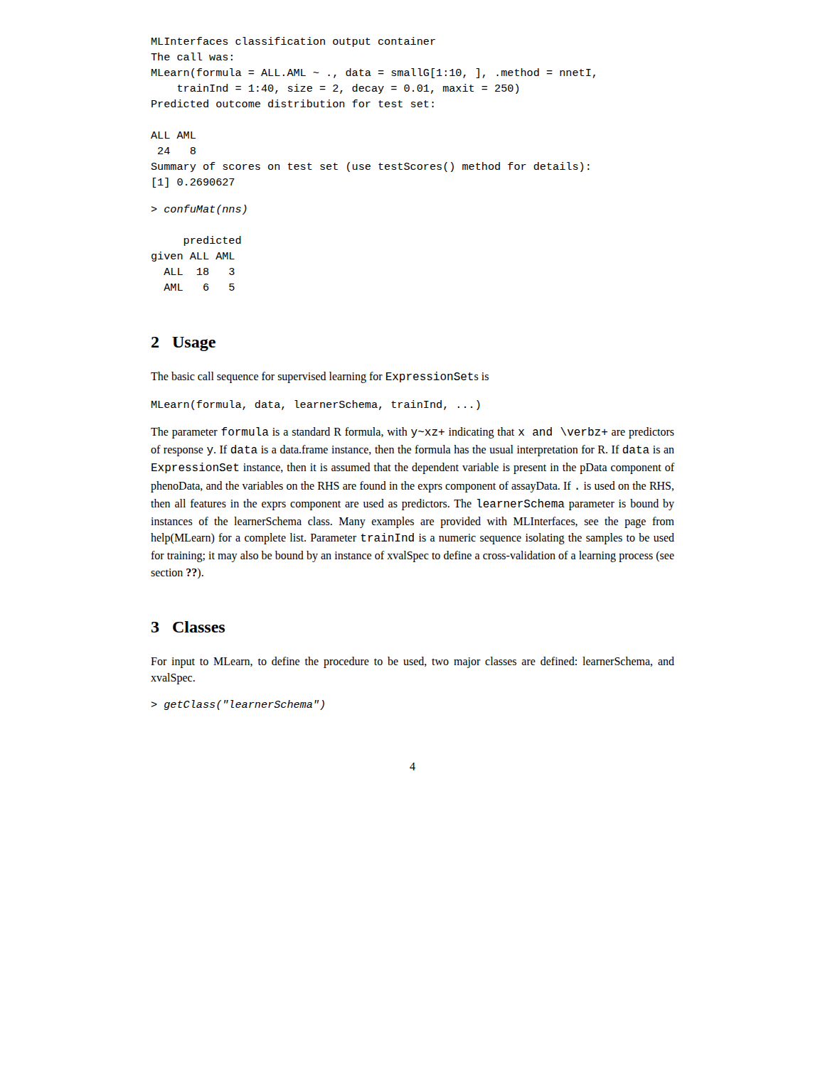MLInterfaces classification output container
The call was:
MLearn(formula = ALL.AML ~ ., data = smallG[1:10, ], .method = nnetI,
    trainInd = 1:40, size = 2, decay = 0.01, maxit = 250)
Predicted outcome distribution for test set:

ALL AML
 24   8
Summary of scores on test set (use testScores() method for details):
[1] 0.2690627
> confuMat(nns)

     predicted
given ALL AML
  ALL  18   3
  AML   6   5
2 Usage
The basic call sequence for supervised learning for ExpressionSets is
MLearn(formula, data, learnerSchema, trainInd, ...)
The parameter formula is a standard R formula, with y~xz+ indicating that x and \verbz+ are predictors of response y. If data is a data.frame instance, then the formula has the usual interpretation for R. If data is an ExpressionSet instance, then it is assumed that the dependent variable is present in the pData component of phenoData, and the variables on the RHS are found in the exprs component of assayData. If . is used on the RHS, then all features in the exprs component are used as predictors. The learnerSchema parameter is bound by instances of the learnerSchema class. Many examples are provided with MLInterfaces, see the page from help(MLearn) for a complete list. Parameter trainInd is a numeric sequence isolating the samples to be used for training; it may also be bound by an instance of xvalSpec to define a cross-validation of a learning process (see section ??).
3 Classes
For input to MLearn, to define the procedure to be used, two major classes are defined: learnerSchema, and xvalSpec.
> getClass("learnerSchema")
4